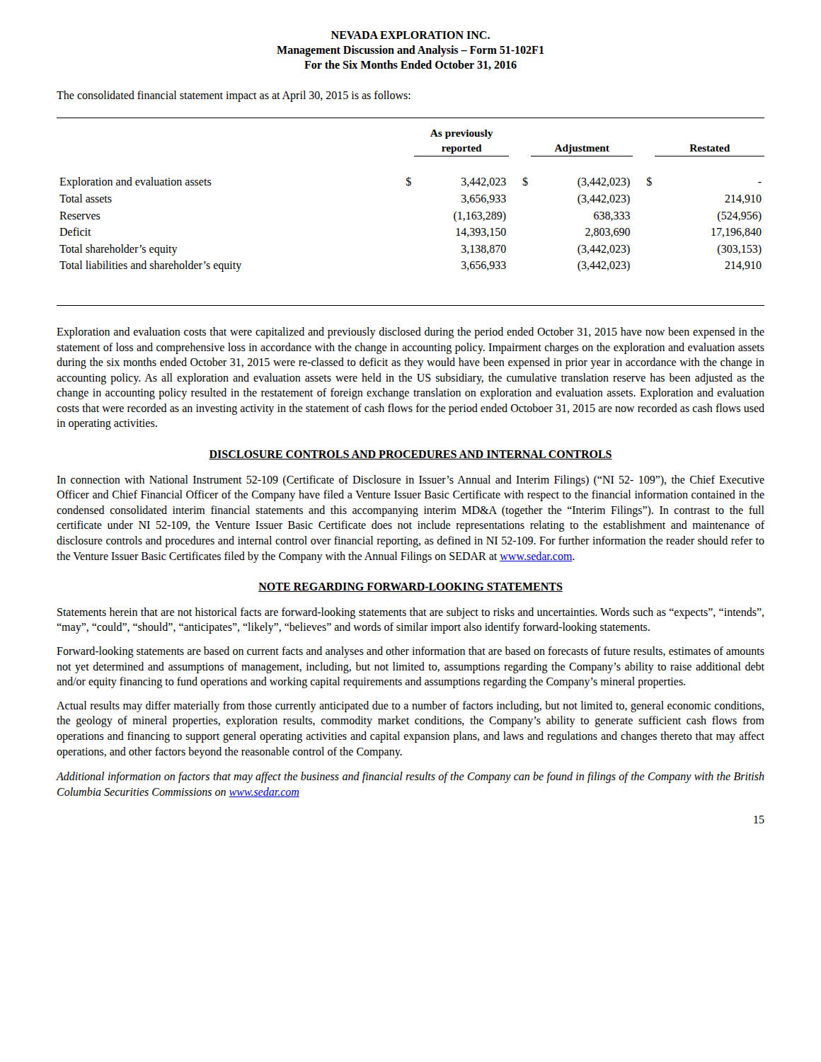NEVADA EXPLORATION INC.
Management Discussion and Analysis – Form 51-102F1
For the Six Months Ended October 31, 2016
The consolidated financial statement impact as at April 30, 2015 is as follows:
| | | As previously reported | | Adjustment | | Restated |
| --- | --- | --- | --- | --- | --- | --- |
| Exploration and evaluation assets | $ | 3,442,023 | $ | (3,442,023) | $ | - |
| Total assets | | 3,656,933 | | (3,442,023) | | 214,910 |
| Reserves | | (1,163,289) | | 638,333 | | (524,956) |
| Deficit | | 14,393,150 | | 2,803,690 | | 17,196,840 |
| Total shareholder’s equity | | 3,138,870 | | (3,442,023) | | (303,153) |
| Total liabilities and shareholder’s equity | | 3,656,933 | | (3,442,023) | | 214,910 |
Exploration and evaluation costs that were capitalized and previously disclosed during the period ended October 31, 2015 have now been expensed in the statement of loss and comprehensive loss in accordance with the change in accounting policy. Impairment charges on the exploration and evaluation assets during the six months ended October 31, 2015 were re-classed to deficit as they would have been expensed in prior year in accordance with the change in accounting policy. As all exploration and evaluation assets were held in the US subsidiary, the cumulative translation reserve has been adjusted as the change in accounting policy resulted in the restatement of foreign exchange translation on exploration and evaluation assets. Exploration and evaluation costs that were recorded as an investing activity in the statement of cash flows for the period ended Octoboer 31, 2015 are now recorded as cash flows used in operating activities.
DISCLOSURE CONTROLS AND PROCEDURES AND INTERNAL CONTROLS
In connection with National Instrument 52-109 (Certificate of Disclosure in Issuer’s Annual and Interim Filings) (“NI 52- 109”), the Chief Executive Officer and Chief Financial Officer of the Company have filed a Venture Issuer Basic Certificate with respect to the financial information contained in the condensed consolidated interim financial statements and this accompanying interim MD&A (together the “Interim Filings”). In contrast to the full certificate under NI 52-109, the Venture Issuer Basic Certificate does not include representations relating to the establishment and maintenance of disclosure controls and procedures and internal control over financial reporting, as defined in NI 52-109. For further information the reader should refer to the Venture Issuer Basic Certificates filed by the Company with the Annual Filings on SEDAR at www.sedar.com.
NOTE REGARDING FORWARD-LOOKING STATEMENTS
Statements herein that are not historical facts are forward-looking statements that are subject to risks and uncertainties. Words such as “expects”, “intends”, “may”, “could”, “should”, “anticipates”, “likely”, “believes” and words of similar import also identify forward-looking statements.
Forward-looking statements are based on current facts and analyses and other information that are based on forecasts of future results, estimates of amounts not yet determined and assumptions of management, including, but not limited to, assumptions regarding the Company’s ability to raise additional debt and/or equity financing to fund operations and working capital requirements and assumptions regarding the Company’s mineral properties.
Actual results may differ materially from those currently anticipated due to a number of factors including, but not limited to, general economic conditions, the geology of mineral properties, exploration results, commodity market conditions, the Company’s ability to generate sufficient cash flows from operations and financing to support general operating activities and capital expansion plans, and laws and regulations and changes thereto that may affect operations, and other factors beyond the reasonable control of the Company.
Additional information on factors that may affect the business and financial results of the Company can be found in filings of the Company with the British Columbia Securities Commissions on www.sedar.com
15